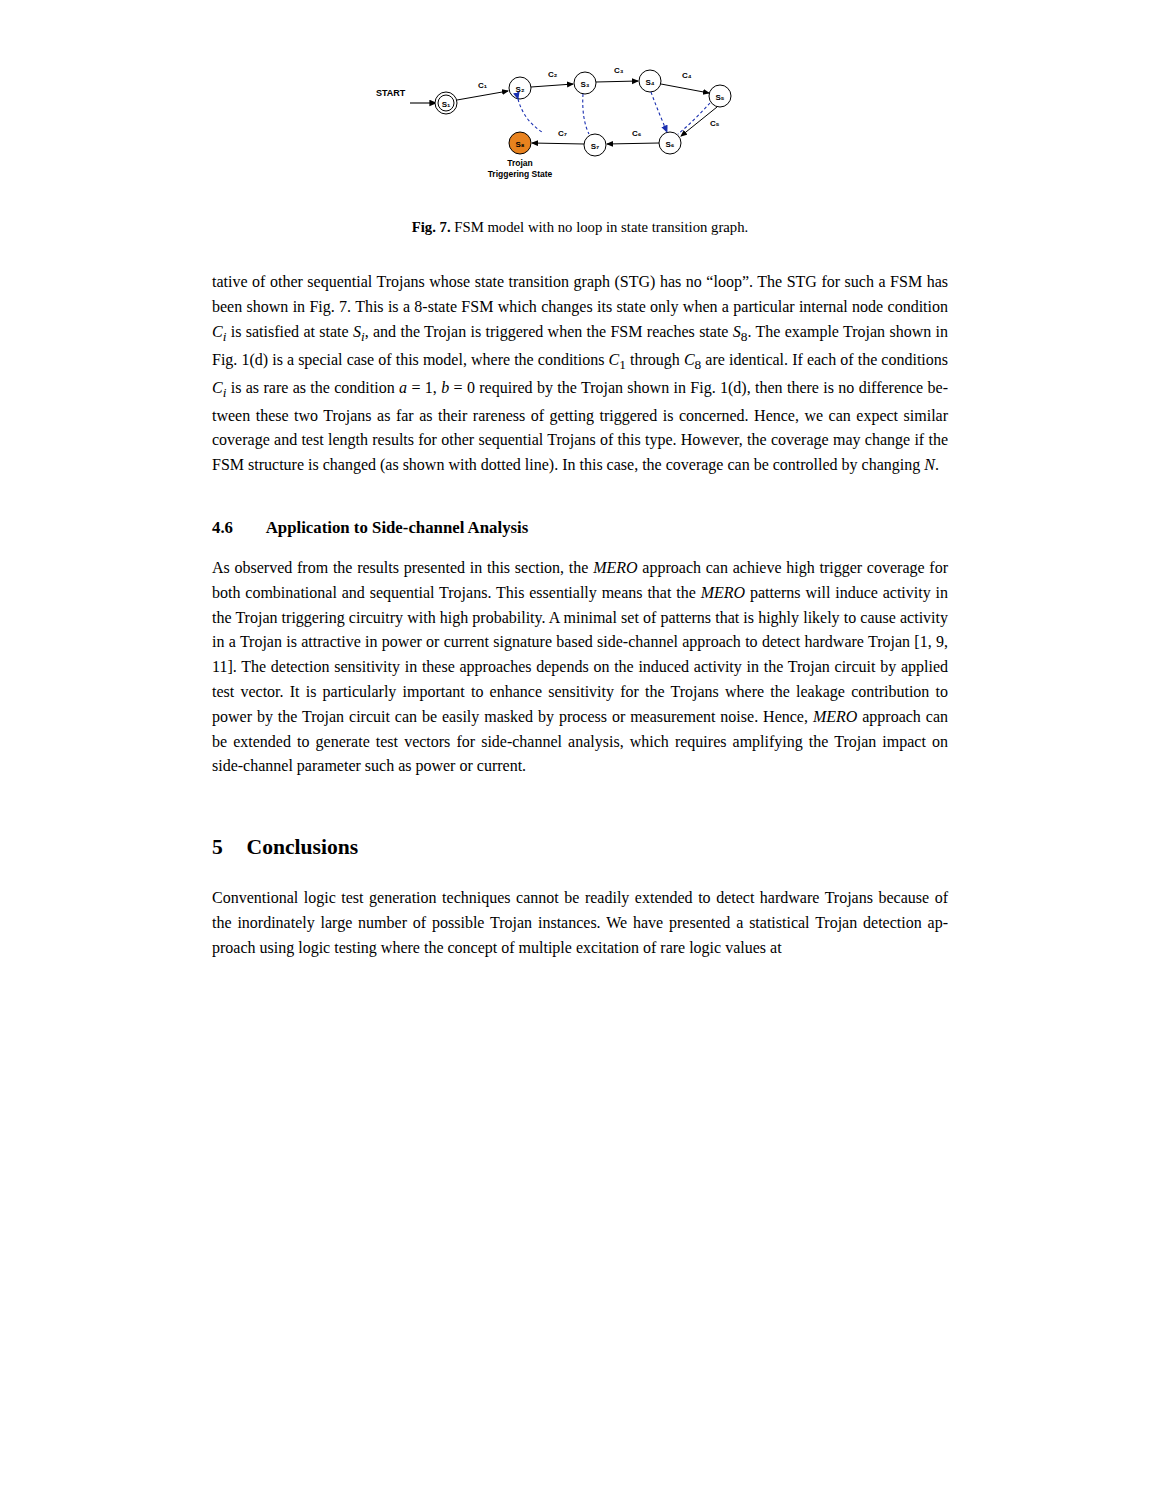START S₁ S₂ S₃ S₄ S₅ S₆ S₇ S₈ C₁ C₂ C₃ C₄ C₅ C₆ C₇ Trojan Triggering State
Fig. 7. FSM model with no loop in state transition graph.
tative of other sequential Trojans whose state transition graph (STG) has no “loop”. The STG for such a FSM has been shown in Fig. 7. This is a 8-state FSM which changes its state only when a particular internal node condition Ci is satisfied at state Si, and the Trojan is triggered when the FSM reaches state S8. The example Trojan shown in Fig. 1(d) is a special case of this model, where the conditions C1 through C8 are identical. If each of the conditions Ci is as rare as the condition a = 1, b = 0 required by the Trojan shown in Fig. 1(d), then there is no difference between these two Trojans as far as their rareness of getting triggered is concerned. Hence, we can expect similar coverage and test length results for other sequential Trojans of this type. However, the coverage may change if the FSM structure is changed (as shown with dotted line). In this case, the coverage can be controlled by changing N.
4.6 Application to Side-channel Analysis
As observed from the results presented in this section, the MERO approach can achieve high trigger coverage for both combinational and sequential Trojans. This essentially means that the MERO patterns will induce activity in the Trojan triggering circuitry with high probability. A minimal set of patterns that is highly likely to cause activity in a Trojan is attractive in power or current signature based side-channel approach to detect hardware Trojan [1, 9, 11]. The detection sensitivity in these approaches depends on the induced activity in the Trojan circuit by applied test vector. It is particularly important to enhance sensitivity for the Trojans where the leakage contribution to power by the Trojan circuit can be easily masked by process or measurement noise. Hence, MERO approach can be extended to generate test vectors for side-channel analysis, which requires amplifying the Trojan impact on side-channel parameter such as power or current.
5 Conclusions
Conventional logic test generation techniques cannot be readily extended to detect hardware Trojans because of the inordinately large number of possible Trojan instances. We have presented a statistical Trojan detection approach using logic testing where the concept of multiple excitation of rare logic values at